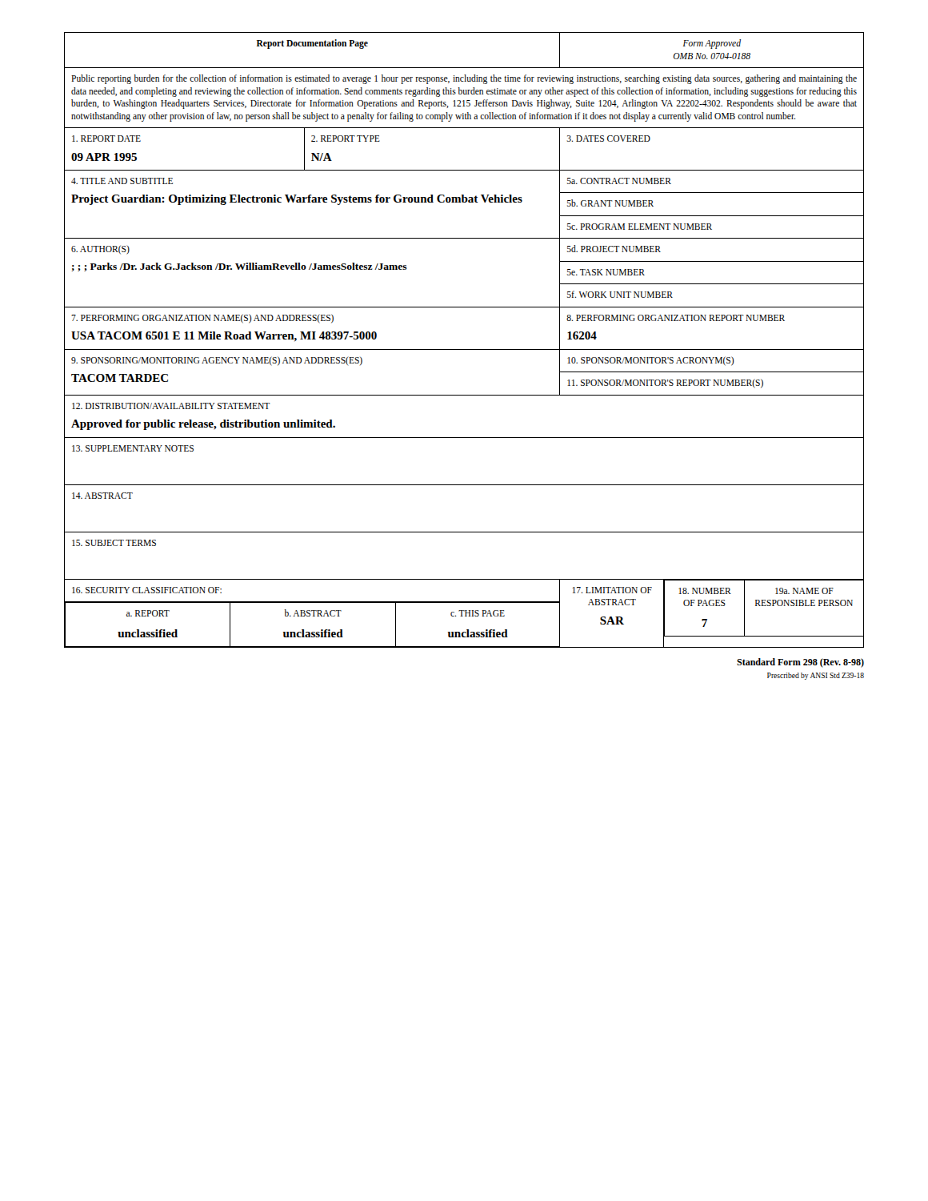| Report Documentation Page | Form Approved OMB No. 0704-0188 |
| Public reporting burden for the collection of information is estimated to average 1 hour per response, including the time for reviewing instructions, searching existing data sources, gathering and maintaining the data needed, and completing and reviewing the collection of information. Send comments regarding this burden estimate or any other aspect of this collection of information, including suggestions for reducing this burden, to Washington Headquarters Services, Directorate for Information Operations and Reports, 1215 Jefferson Davis Highway, Suite 1204, Arlington VA 22202-4302. Respondents should be aware that notwithstanding any other provision of law, no person shall be subject to a penalty for failing to comply with a collection of information if it does not display a currently valid OMB control number. |
| 1. REPORT DATE 09 APR 1995 | 2. REPORT TYPE N/A | 3. DATES COVERED |
| 4. TITLE AND SUBTITLE Project Guardian: Optimizing Electronic Warfare Systems for Ground Combat Vehicles | 5a. CONTRACT NUMBER |
| 5b. GRANT NUMBER |
| 5c. PROGRAM ELEMENT NUMBER |
| 6. AUTHOR(S) ; ; ; Parks /Dr. Jack G.Jackson /Dr. WilliamRevello /JamesSoltesz /James | 5d. PROJECT NUMBER |
| 5e. TASK NUMBER |
| 5f. WORK UNIT NUMBER |
| 7. PERFORMING ORGANIZATION NAME(S) AND ADDRESS(ES) USA TACOM 6501 E 11 Mile Road Warren, MI 48397-5000 | 8. PERFORMING ORGANIZATION REPORT NUMBER 16204 |
| 9. SPONSORING/MONITORING AGENCY NAME(S) AND ADDRESS(ES) TACOM TARDEC | 10. SPONSOR/MONITOR'S ACRONYM(S) |
| 11. SPONSOR/MONITOR'S REPORT NUMBER(S) |
| 12. DISTRIBUTION/AVAILABILITY STATEMENT Approved for public release, distribution unlimited. |
| 13. SUPPLEMENTARY NOTES |
| 14. ABSTRACT |
| 15. SUBJECT TERMS |
| 16. SECURITY CLASSIFICATION OF: / a. REPORT unclassified / b. ABSTRACT unclassified / c. THIS PAGE unclassified / | 17. LIMITATION OF ABSTRACT SAR | / 18. NUMBER OF PAGES 7 / 19a. NAME OF RESPONSIBLE PERSON / |
Standard Form 298 (Rev. 8-98)
Prescribed by ANSI Std Z39-18